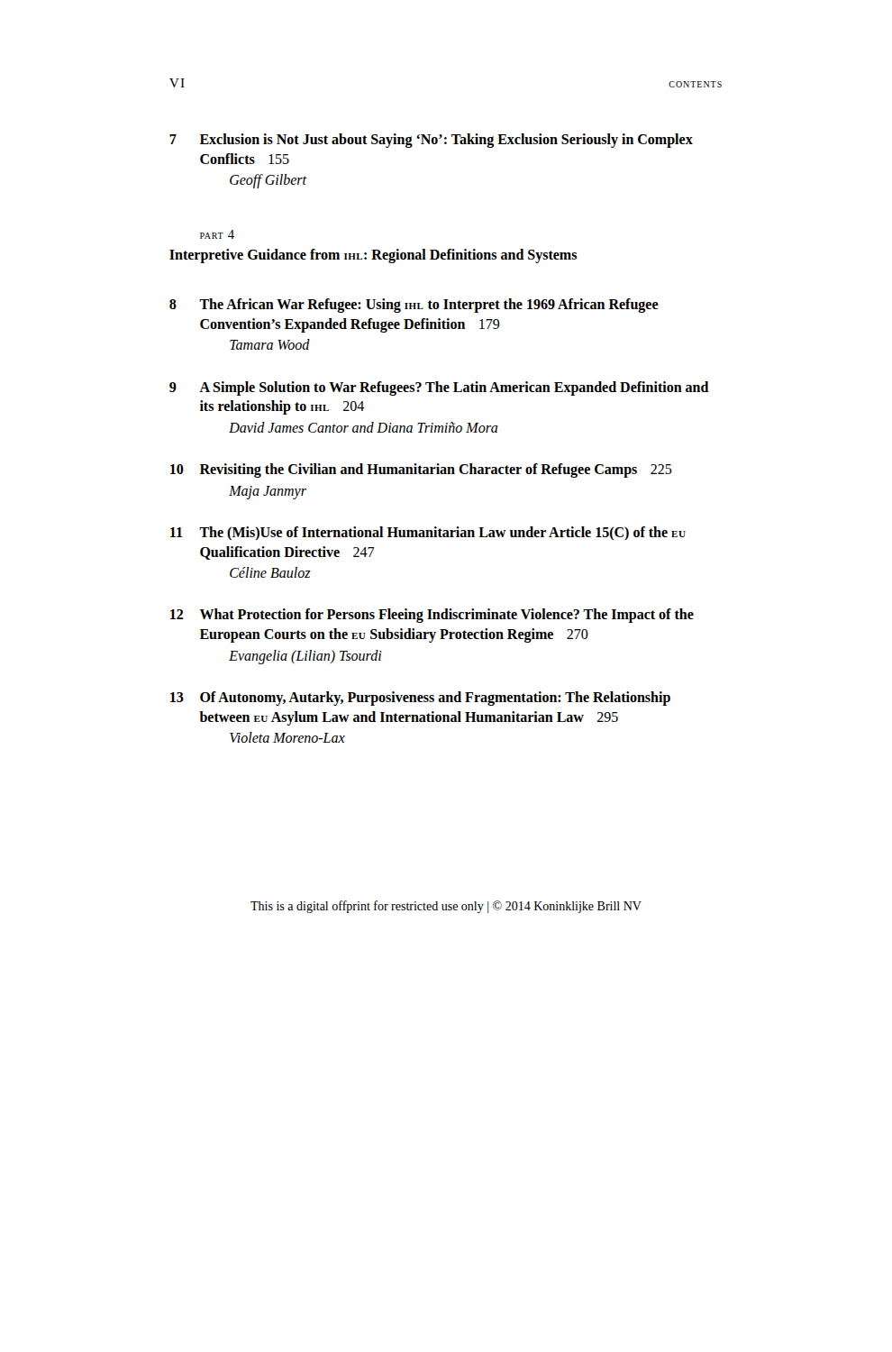VI contents
7 Exclusion is Not Just about Saying ‘No’: Taking Exclusion Seriously in Complex Conflicts 155 Geoff Gilbert
part 4
Interpretive Guidance from ihl: Regional Definitions and Systems
8 The African War Refugee: Using ihl to Interpret the 1969 African Refugee Convention’s Expanded Refugee Definition 179 Tamara Wood
9 A Simple Solution to War Refugees? The Latin American Expanded Definition and its relationship to ihl 204 David James Cantor and Diana Trimiño Mora
10 Revisiting the Civilian and Humanitarian Character of Refugee Camps 225 Maja Janmyr
11 The (Mis)Use of International Humanitarian Law under Article 15(C) of the eu Qualification Directive 247 Céline Bauloz
12 What Protection for Persons Fleeing Indiscriminate Violence? The Impact of the European Courts on the eu Subsidiary Protection Regime 270 Evangelia (Lilian) Tsourdi
13 Of Autonomy, Autarky, Purposiveness and Fragmentation: The Relationship between eu Asylum Law and International Humanitarian Law 295 Violeta Moreno-Lax
This is a digital offprint for restricted use only | © 2014 Koninklijke Brill NV